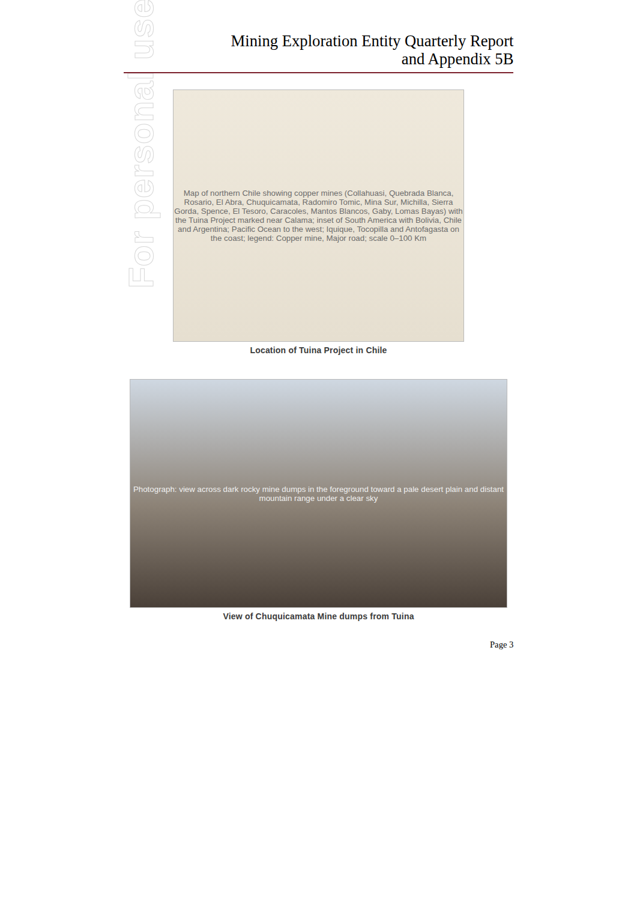For personal use only
Mining Exploration Entity Quarterly Report and Appendix 5B
Map of northern Chile showing copper mines (Collahuasi, Quebrada Blanca, Rosario, El Abra, Chuquicamata, Radomiro Tomic, Mina Sur, Michilla, Sierra Gorda, Spence, El Tesoro, Caracoles, Mantos Blancos, Gaby, Lomas Bayas) with the Tuina Project marked near Calama; inset of South America with Bolivia, Chile and Argentina; Pacific Ocean to the west; Iquique, Tocopilla and Antofagasta on the coast; legend: Copper mine, Major road; scale 0–100 Km
Location of Tuina Project in Chile
Photograph: view across dark rocky mine dumps in the foreground toward a pale desert plain and distant mountain range under a clear sky
View of Chuquicamata Mine dumps from Tuina
Page 3